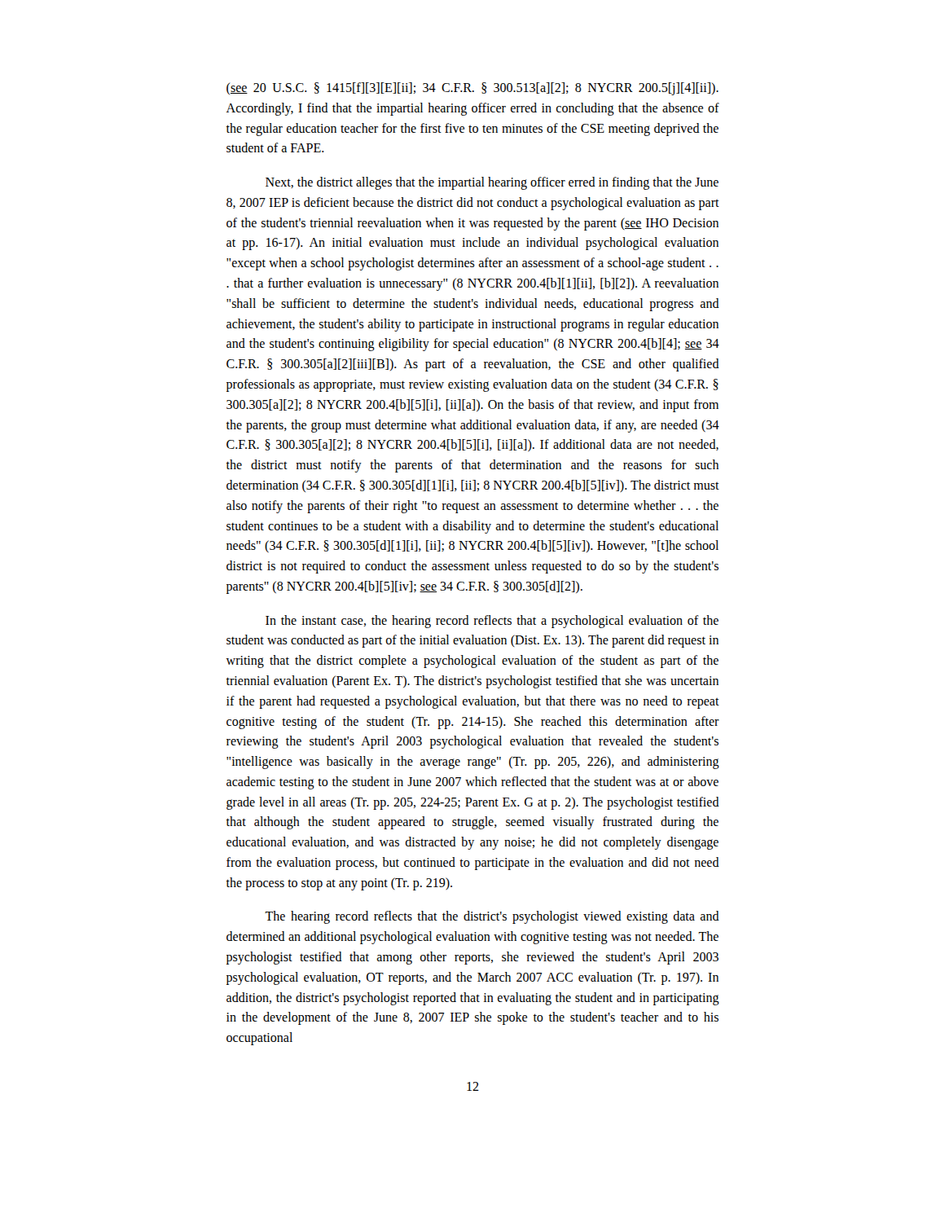(see 20 U.S.C. § 1415[f][3][E][ii]; 34 C.F.R. § 300.513[a][2]; 8 NYCRR 200.5[j][4][ii]). Accordingly, I find that the impartial hearing officer erred in concluding that the absence of the regular education teacher for the first five to ten minutes of the CSE meeting deprived the student of a FAPE.
Next, the district alleges that the impartial hearing officer erred in finding that the June 8, 2007 IEP is deficient because the district did not conduct a psychological evaluation as part of the student's triennial reevaluation when it was requested by the parent (see IHO Decision at pp. 16-17). An initial evaluation must include an individual psychological evaluation "except when a school psychologist determines after an assessment of a school-age student . . . that a further evaluation is unnecessary" (8 NYCRR 200.4[b][1][ii], [b][2]). A reevaluation "shall be sufficient to determine the student's individual needs, educational progress and achievement, the student's ability to participate in instructional programs in regular education and the student's continuing eligibility for special education" (8 NYCRR 200.4[b][4]; see 34 C.F.R. § 300.305[a][2][iii][B]). As part of a reevaluation, the CSE and other qualified professionals as appropriate, must review existing evaluation data on the student (34 C.F.R. § 300.305[a][2]; 8 NYCRR 200.4[b][5][i], [ii][a]). On the basis of that review, and input from the parents, the group must determine what additional evaluation data, if any, are needed (34 C.F.R. § 300.305[a][2]; 8 NYCRR 200.4[b][5][i], [ii][a]). If additional data are not needed, the district must notify the parents of that determination and the reasons for such determination (34 C.F.R. § 300.305[d][1][i], [ii]; 8 NYCRR 200.4[b][5][iv]). The district must also notify the parents of their right "to request an assessment to determine whether . . . the student continues to be a student with a disability and to determine the student's educational needs" (34 C.F.R. § 300.305[d][1][i], [ii]; 8 NYCRR 200.4[b][5][iv]). However, "[t]he school district is not required to conduct the assessment unless requested to do so by the student's parents" (8 NYCRR 200.4[b][5][iv]; see 34 C.F.R. § 300.305[d][2]).
In the instant case, the hearing record reflects that a psychological evaluation of the student was conducted as part of the initial evaluation (Dist. Ex. 13). The parent did request in writing that the district complete a psychological evaluation of the student as part of the triennial evaluation (Parent Ex. T). The district's psychologist testified that she was uncertain if the parent had requested a psychological evaluation, but that there was no need to repeat cognitive testing of the student (Tr. pp. 214-15). She reached this determination after reviewing the student's April 2003 psychological evaluation that revealed the student's "intelligence was basically in the average range" (Tr. pp. 205, 226), and administering academic testing to the student in June 2007 which reflected that the student was at or above grade level in all areas (Tr. pp. 205, 224-25; Parent Ex. G at p. 2). The psychologist testified that although the student appeared to struggle, seemed visually frustrated during the educational evaluation, and was distracted by any noise; he did not completely disengage from the evaluation process, but continued to participate in the evaluation and did not need the process to stop at any point (Tr. p. 219).
The hearing record reflects that the district's psychologist viewed existing data and determined an additional psychological evaluation with cognitive testing was not needed. The psychologist testified that among other reports, she reviewed the student's April 2003 psychological evaluation, OT reports, and the March 2007 ACC evaluation (Tr. p. 197). In addition, the district's psychologist reported that in evaluating the student and in participating in the development of the June 8, 2007 IEP she spoke to the student's teacher and to his occupational
12